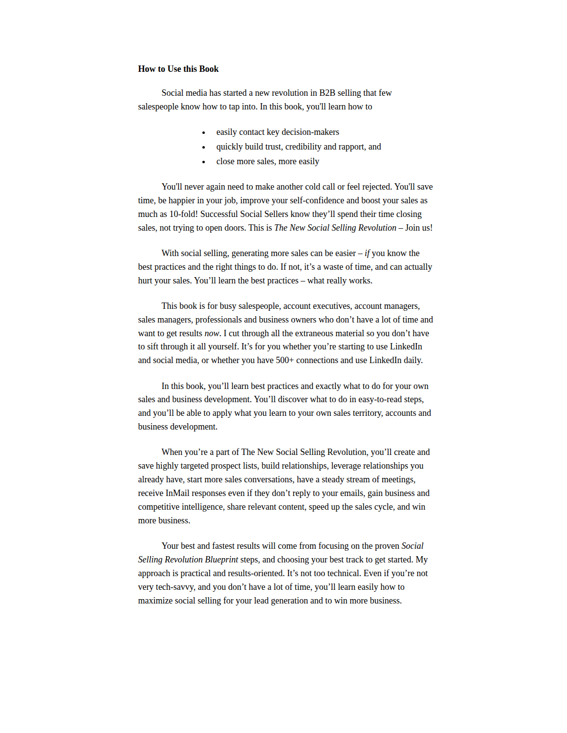How to Use this Book
Social media has started a new revolution in B2B selling that few salespeople know how to tap into. In this book, you'll learn how to
easily contact key decision-makers
quickly build trust, credibility and rapport, and
close more sales, more easily
You'll never again need to make another cold call or feel rejected. You'll save time, be happier in your job, improve your self-confidence and boost your sales as much as 10-fold! Successful Social Sellers know they’ll spend their time closing sales, not trying to open doors. This is The New Social Selling Revolution – Join us!
With social selling, generating more sales can be easier – if you know the best practices and the right things to do. If not, it’s a waste of time, and can actually hurt your sales. You’ll learn the best practices – what really works.
This book is for busy salespeople, account executives, account managers, sales managers, professionals and business owners who don’t have a lot of time and want to get results now. I cut through all the extraneous material so you don’t have to sift through it all yourself. It’s for you whether you’re starting to use LinkedIn and social media, or whether you have 500+ connections and use LinkedIn daily.
In this book, you’ll learn best practices and exactly what to do for your own sales and business development. You’ll discover what to do in easy-to-read steps, and you’ll be able to apply what you learn to your own sales territory, accounts and business development.
When you’re a part of The New Social Selling Revolution, you’ll create and save highly targeted prospect lists, build relationships, leverage relationships you already have, start more sales conversations, have a steady stream of meetings, receive InMail responses even if they don’t reply to your emails, gain business and competitive intelligence, share relevant content, speed up the sales cycle, and win more business.
Your best and fastest results will come from focusing on the proven Social Selling Revolution Blueprint steps, and choosing your best track to get started. My approach is practical and results-oriented. It’s not too technical. Even if you’re not very tech-savvy, and you don’t have a lot of time, you’ll learn easily how to maximize social selling for your lead generation and to win more business.